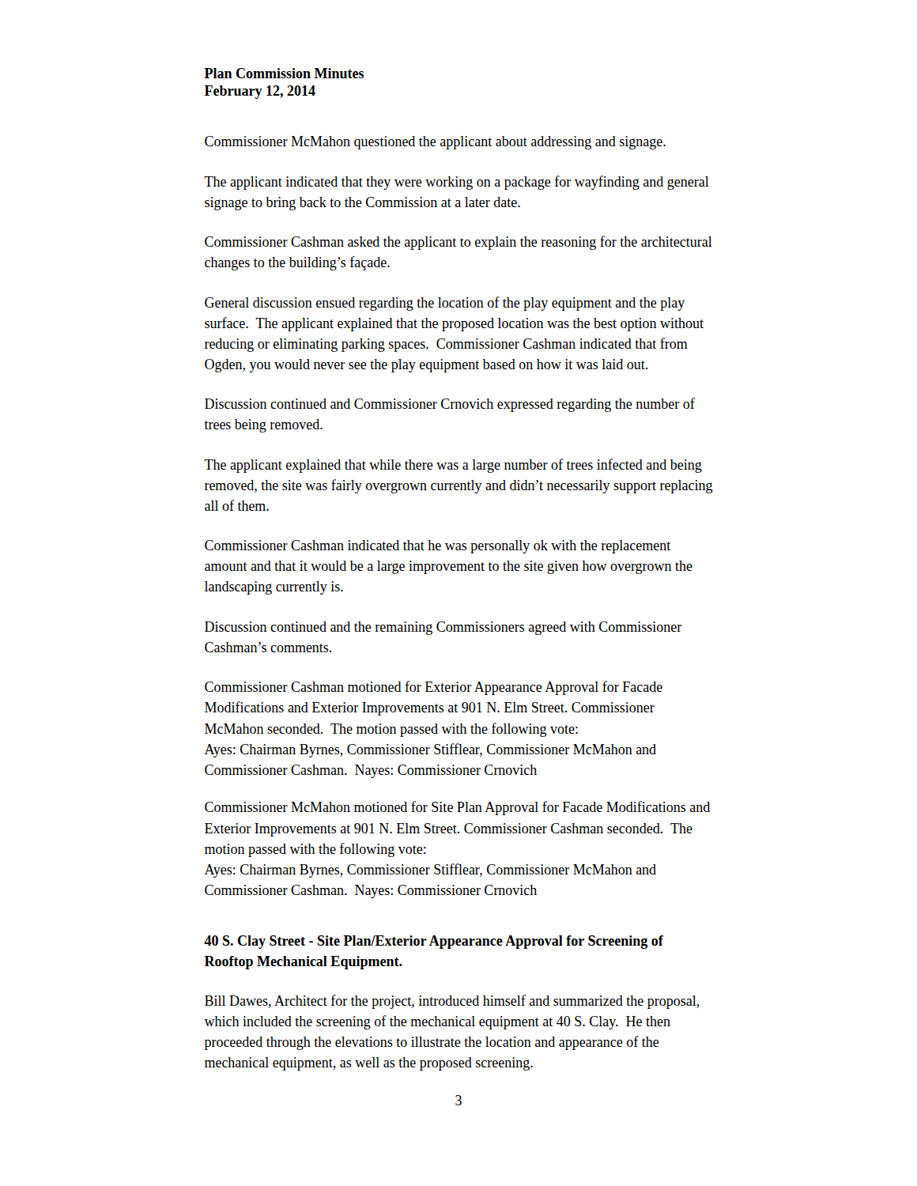Plan Commission Minutes
February 12, 2014
Commissioner McMahon questioned the applicant about addressing and signage.
The applicant indicated that they were working on a package for wayfinding and general signage to bring back to the Commission at a later date.
Commissioner Cashman asked the applicant to explain the reasoning for the architectural changes to the building’s façade.
General discussion ensued regarding the location of the play equipment and the play surface. The applicant explained that the proposed location was the best option without reducing or eliminating parking spaces. Commissioner Cashman indicated that from Ogden, you would never see the play equipment based on how it was laid out.
Discussion continued and Commissioner Crnovich expressed regarding the number of trees being removed.
The applicant explained that while there was a large number of trees infected and being removed, the site was fairly overgrown currently and didn’t necessarily support replacing all of them.
Commissioner Cashman indicated that he was personally ok with the replacement amount and that it would be a large improvement to the site given how overgrown the landscaping currently is.
Discussion continued and the remaining Commissioners agreed with Commissioner Cashman’s comments.
Commissioner Cashman motioned for Exterior Appearance Approval for Facade Modifications and Exterior Improvements at 901 N. Elm Street. Commissioner McMahon seconded. The motion passed with the following vote:
Ayes: Chairman Byrnes, Commissioner Stifflear, Commissioner McMahon and Commissioner Cashman. Nayes: Commissioner Crnovich
Commissioner McMahon motioned for Site Plan Approval for Facade Modifications and Exterior Improvements at 901 N. Elm Street. Commissioner Cashman seconded. The motion passed with the following vote:
Ayes: Chairman Byrnes, Commissioner Stifflear, Commissioner McMahon and Commissioner Cashman. Nayes: Commissioner Crnovich
40 S. Clay Street - Site Plan/Exterior Appearance Approval for Screening of Rooftop Mechanical Equipment.
Bill Dawes, Architect for the project, introduced himself and summarized the proposal, which included the screening of the mechanical equipment at 40 S. Clay. He then proceeded through the elevations to illustrate the location and appearance of the mechanical equipment, as well as the proposed screening.
3